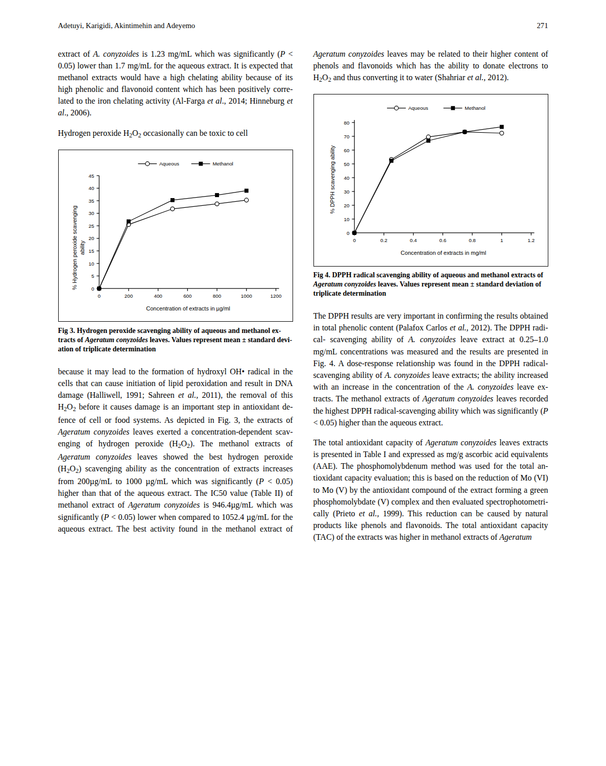Adetuyi, Karigidi, Akintimehin and Adeyemo
271
extract of A. conyzoides is 1.23 mg/mL which was significantly (P < 0.05) lower than 1.7 mg/mL for the aqueous extract. It is expected that methanol extracts would have a high chelating ability because of its high phenolic and flavonoid content which has been positively correlated to the iron chelating activity (Al-Farga et al., 2014; Hinneburg et al., 2006).
Hydrogen peroxide H2O2 occasionally can be toxic to cell
Aqueous Methanol 0 5 10 15 20 25 30 35 40 45 0 200 400 600 800 1000 1200 % Hydrogen peroxide scavenging ability Concentration of extracts in µg/ml
Fig 3. Hydrogen peroxide scavenging ability of aqueous and methanol extracts of Ageratum conyzoides leaves. Values represent mean ± standard deviation of triplicate determination
because it may lead to the formation of hydroxyl OH• radical in the cells that can cause initiation of lipid peroxidation and result in DNA damage (Halliwell, 1991; Sahreen et al., 2011), the removal of this H2O2 before it causes damage is an important step in antioxidant defence of cell or food systems. As depicted in Fig. 3, the extracts of Ageratum conyzoides leaves exerted a concentration-dependent scavenging of hydrogen peroxide (H2O2). The methanol extracts of Ageratum conyzoides leaves showed the best hydrogen peroxide (H2O2) scavenging ability as the concentration of extracts increases from 200µg/mL to 1000 µg/mL which was significantly (P < 0.05) higher than that of the aqueous extract. The IC50 value (Table II) of methanol extract of Ageratum conyzoides is 946.4µg/mL which was significantly (P < 0.05) lower when compared to 1052.4 µg/mL for the aqueous extract. The best activity found in the methanol extract of Ageratum conyzoides leaves may be related to their higher content of phenols and flavonoids which has the ability to donate electrons to H2O2 and thus converting it to water (Shahriar et al., 2012).
Aqueous Methanol 0 10 20 30 40 50 60 70 80 0 0.2 0.4 0.6 0.8 1 1.2 % DPPH scavenging ability Concentration of extracts in mg/ml
Fig 4. DPPH radical scavenging ability of aqueous and methanol extracts of Ageratum conyzoides leaves. Values represent mean ± standard deviation of triplicate determination
The DPPH results are very important in confirming the results obtained in total phenolic content (Palafox Carlos et al., 2012). The DPPH radical- scavenging ability of A. conyzoides leave extract at 0.25–1.0 mg/mL concentrations was measured and the results are presented in Fig. 4. A dose-response relationship was found in the DPPH radical-scavenging ability of A. conyzoides leave extracts; the ability increased with an increase in the concentration of the A. conyzoides leave extracts. The methanol extracts of Ageratum conyzoides leaves recorded the highest DPPH radical-scavenging ability which was significantly (P < 0.05) higher than the aqueous extract.
The total antioxidant capacity of Ageratum conyzoides leaves extracts is presented in Table I and expressed as mg/g ascorbic acid equivalents (AAE). The phosphomolybdenum method was used for the total antioxidant capacity evaluation; this is based on the reduction of Mo (VI) to Mo (V) by the antioxidant compound of the extract forming a green phosphomolybdate (V) complex and then evaluated spectrophotometrically (Prieto et al., 1999). This reduction can be caused by natural products like phenols and flavonoids. The total antioxidant capacity (TAC) of the extracts was higher in methanol extracts of Ageratum